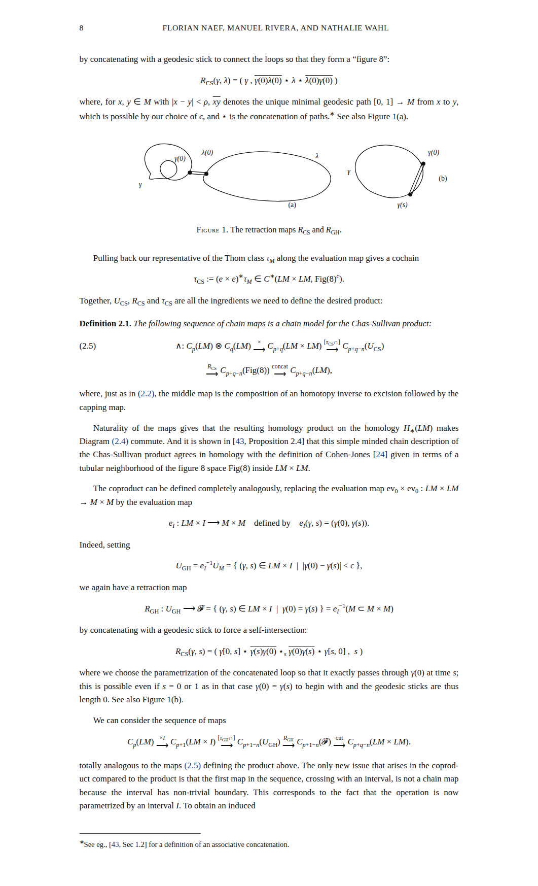8 FLORIAN NAEF, MANUEL RIVERA, AND NATHALIE WAHL
by concatenating with a geodesic stick to connect the loops so that they form a “figure 8”:
RCS(γ, λ) = ( γ , γ(0)λ(0) ⋆ λ ⋆ λ(0)γ(0) )
where, for x, y ∈ M with |x − y| < ρ, xy denotes the unique minimal geodesic path [0, 1] → M from x to y, which is possible by our choice of ϵ, and ⋆ is the concatenation of paths.∗ See also Figure 1(a).
γ γ(0) λ(0) λ (a) γ γ(0) γ(s) (b)
Figure 1. The retraction maps RCS and RGH.
Pulling back our representative of the Thom class τM along the evaluation map gives a cochain
τCS := (e × e)∗τM ∈ C∗(LM × LM, Fig(8)c).
Together, UCS, RCS and τCS are all the ingredients we need to define the desired product:
Definition 2.1. The following sequence of chain maps is a chain model for the Chas-Sullivan product:
(2.5) ∧: Cp(LM) ⊗ Cq(LM) ×⟶ Cp+q(LM × LM) [τCS∩]⟶ Cp+q−n(UCS)
RCS⟶ Cp+q−n(Fig(8)) concat⟶ Cp+q−n(LM),
where, just as in (2.2), the middle map is the composition of an homotopy inverse to excision followed by the capping map.
Naturality of the maps gives that the resulting homology product on the homology H∗(LM) makes Diagram (2.4) commute. And it is shown in [43, Proposition 2.4] that this simple minded chain description of the Chas-Sullivan product agrees in homology with the definition of Cohen-Jones [24] given in terms of a tubular neighborhood of the figure 8 space Fig(8) inside LM × LM.
The coproduct can be defined completely analogously, replacing the evaluation map ev0 × ev0 : LM × LM → M × M by the evaluation map
eI : LM × I ⟶ M × M defined by eI(γ, s) = (γ(0), γ(s)).
Indeed, setting
UGH = eI−1UM = { (γ, s) ∈ LM × I | |γ(0) − γ(s)| < ϵ },
we again have a retraction map
RGH : UGH ⟶ 𝓕 = { (γ, s) ∈ LM × I | γ(0) = γ(s) } = eI−1(M ⊂ M × M)
by concatenating with a geodesic stick to force a self-intersection:
RCS(γ, s) = ( γ[0, s] ⋆ γ(s)γ(0) ⋆s γ(0)γ(s) ⋆ γ[s, 0] , s )
where we choose the parametrization of the concatenated loop so that it exactly passes through γ(0) at time s; this is possible even if s = 0 or 1 as in that case γ(0) = γ(s) to begin with and the geodesic sticks are thus length 0. See also Figure 1(b).
We can consider the sequence of maps
Cp(LM) ×I⟶ Cp+1(LM × I) [τGH∩]⟶ Cp+1−n(UGH) RGH⟶ Cp+1−n(𝓕) cut⟶ Cp+q−n(LM × LM).
totally analogous to the maps (2.5) defining the product above. The only new issue that arises in the coproduct compared to the product is that the first map in the sequence, crossing with an interval, is not a chain map because the interval has non-trivial boundary. This corresponds to the fact that the operation is now parametrized by an interval I. To obtain an induced
∗See eg., [43, Sec 1.2] for a definition of an associative concatenation.